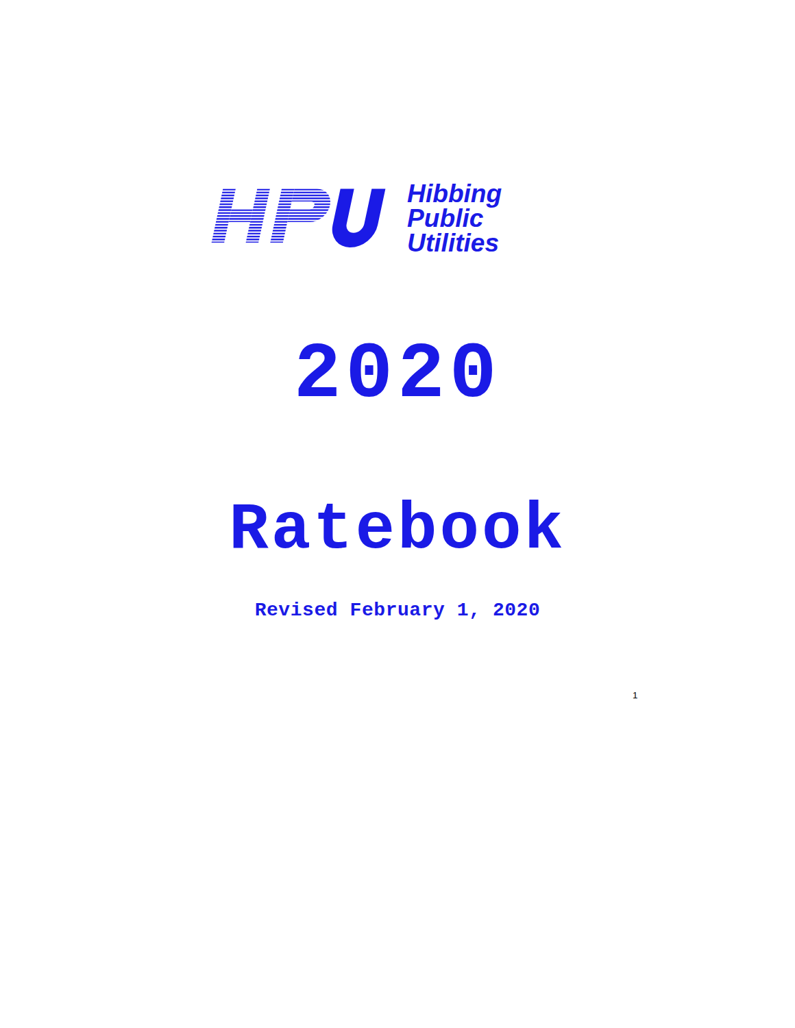Hibbing Public Utilities
2020
Ratebook
Revised February 1, 2020
1